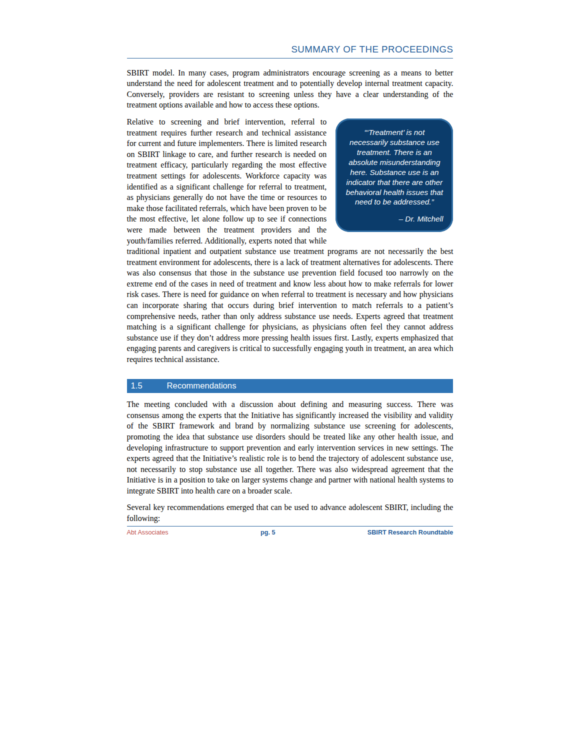SUMMARY OF THE PROCEEDINGS
SBIRT model. In many cases, program administrators encourage screening as a means to better understand the need for adolescent treatment and to potentially develop internal treatment capacity. Conversely, providers are resistant to screening unless they have a clear understanding of the treatment options available and how to access these options.
“‘Treatment’ is not necessarily substance use treatment. There is an absolute misunderstanding here. Substance use is an indicator that there are other behavioral health issues that need to be addressed.” – Dr. Mitchell
Relative to screening and brief intervention, referral to treatment requires further research and technical assistance for current and future implementers. There is limited research on SBIRT linkage to care, and further research is needed on treatment efficacy, particularly regarding the most effective treatment settings for adolescents. Workforce capacity was identified as a significant challenge for referral to treatment, as physicians generally do not have the time or resources to make those facilitated referrals, which have been proven to be the most effective, let alone follow up to see if connections were made between the treatment providers and the youth/families referred. Additionally, experts noted that while traditional inpatient and outpatient substance use treatment programs are not necessarily the best treatment environment for adolescents, there is a lack of treatment alternatives for adolescents. There was also consensus that those in the substance use prevention field focused too narrowly on the extreme end of the cases in need of treatment and know less about how to make referrals for lower risk cases. There is need for guidance on when referral to treatment is necessary and how physicians can incorporate sharing that occurs during brief intervention to match referrals to a patient’s comprehensive needs, rather than only address substance use needs. Experts agreed that treatment matching is a significant challenge for physicians, as physicians often feel they cannot address substance use if they don’t address more pressing health issues first. Lastly, experts emphasized that engaging parents and caregivers is critical to successfully engaging youth in treatment, an area which requires technical assistance.
1.5 Recommendations
The meeting concluded with a discussion about defining and measuring success. There was consensus among the experts that the Initiative has significantly increased the visibility and validity of the SBIRT framework and brand by normalizing substance use screening for adolescents, promoting the idea that substance use disorders should be treated like any other health issue, and developing infrastructure to support prevention and early intervention services in new settings. The experts agreed that the Initiative’s realistic role is to bend the trajectory of adolescent substance use, not necessarily to stop substance use all together. There was also widespread agreement that the Initiative is in a position to take on larger systems change and partner with national health systems to integrate SBIRT into health care on a broader scale.
Several key recommendations emerged that can be used to advance adolescent SBIRT, including the following:
Abt Associates pg. 5 SBIRT Research Roundtable